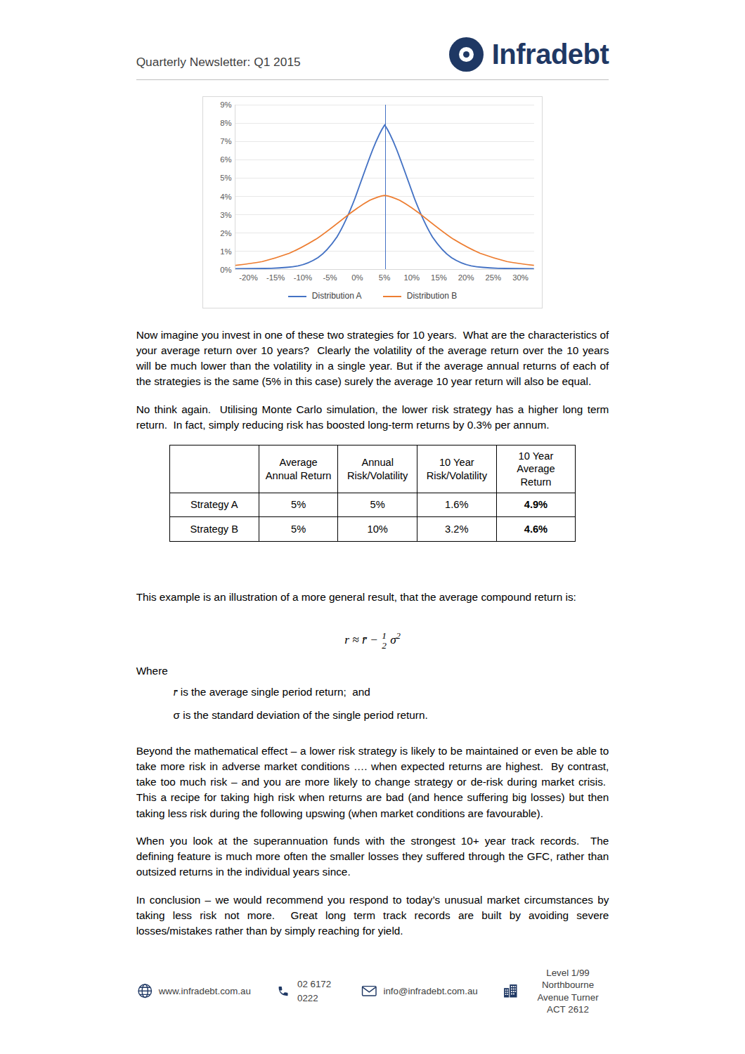Quarterly Newsletter: Q1 2015
Infradebt
9% 8% 7% 6% 5% 4% 3% 2% 1% 0%
-20%-15%-10%-5% 0% 5% 10% 15% 20% 25% 30%
Distribution A
Distribution B
Now imagine you invest in one of these two strategies for 10 years. What are the characteristics of your average return over 10 years? Clearly the volatility of the average return over the 10 years will be much lower than the volatility in a single year. But if the average annual returns of each of the strategies is the same (5% in this case) surely the average 10 year return will also be equal.
No think again. Utilising Monte Carlo simulation, the lower risk strategy has a higher long term return. In fact, simply reducing risk has boosted long-term returns by 0.3% per annum.
| | Average Annual Return | Annual Risk/Volatility | 10 Year Risk/Volatility | 10 Year Average Return |
| --- | --- | --- | --- | --- |
| Strategy A | 5% | 5% | 1.6% | 4.9% |
| Strategy B | 5% | 10% | 3.2% | 4.6% |
This example is an illustration of a more general result, that the average compound return is:
r ≈ r̄ − 12 σ2
Where
r̄ is the average single period return; and
σ is the standard deviation of the single period return.
Beyond the mathematical effect – a lower risk strategy is likely to be maintained or even be able to take more risk in adverse market conditions …. when expected returns are highest. By contrast, take too much risk – and you are more likely to change strategy or de-risk during market crisis. This a recipe for taking high risk when returns are bad (and hence suffering big losses) but then taking less risk during the following upswing (when market conditions are favourable).
When you look at the superannuation funds with the strongest 10+ year track records. The defining feature is much more often the smaller losses they suffered through the GFC, rather than outsized returns in the individual years since.
In conclusion – we would recommend you respond to today’s unusual market circumstances by taking less risk not more. Great long term track records are built by avoiding severe losses/mistakes rather than by simply reaching for yield.
www.infradebt.com.au
02 6172 0222
info@infradebt.com.au
Level 1/99 Northbourne
Avenue Turner ACT 2612